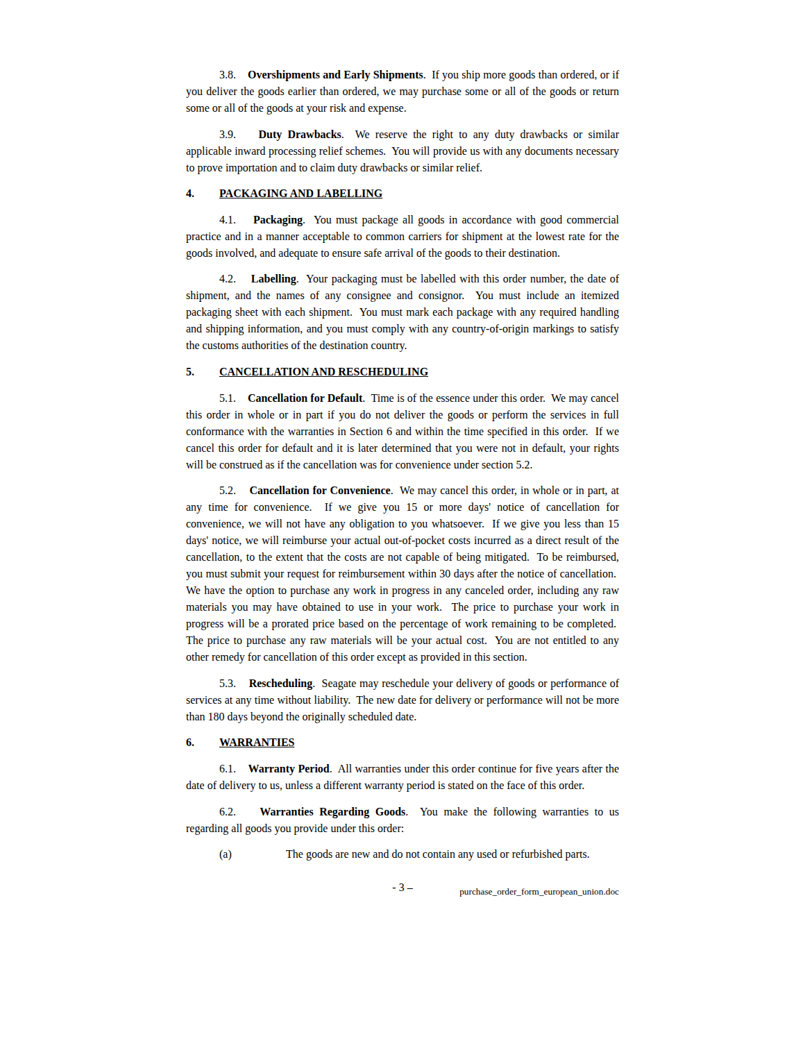3.8. Overshipments and Early Shipments. If you ship more goods than ordered, or if you deliver the goods earlier than ordered, we may purchase some or all of the goods or return some or all of the goods at your risk and expense.
3.9. Duty Drawbacks. We reserve the right to any duty drawbacks or similar applicable inward processing relief schemes. You will provide us with any documents necessary to prove importation and to claim duty drawbacks or similar relief.
4. PACKAGING AND LABELLING
4.1. Packaging. You must package all goods in accordance with good commercial practice and in a manner acceptable to common carriers for shipment at the lowest rate for the goods involved, and adequate to ensure safe arrival of the goods to their destination.
4.2. Labelling. Your packaging must be labelled with this order number, the date of shipment, and the names of any consignee and consignor. You must include an itemized packaging sheet with each shipment. You must mark each package with any required handling and shipping information, and you must comply with any country-of-origin markings to satisfy the customs authorities of the destination country.
5. CANCELLATION AND RESCHEDULING
5.1. Cancellation for Default. Time is of the essence under this order. We may cancel this order in whole or in part if you do not deliver the goods or perform the services in full conformance with the warranties in Section 6 and within the time specified in this order. If we cancel this order for default and it is later determined that you were not in default, your rights will be construed as if the cancellation was for convenience under section 5.2.
5.2. Cancellation for Convenience. We may cancel this order, in whole or in part, at any time for convenience. If we give you 15 or more days' notice of cancellation for convenience, we will not have any obligation to you whatsoever. If we give you less than 15 days' notice, we will reimburse your actual out-of-pocket costs incurred as a direct result of the cancellation, to the extent that the costs are not capable of being mitigated. To be reimbursed, you must submit your request for reimbursement within 30 days after the notice of cancellation. We have the option to purchase any work in progress in any canceled order, including any raw materials you may have obtained to use in your work. The price to purchase your work in progress will be a prorated price based on the percentage of work remaining to be completed. The price to purchase any raw materials will be your actual cost. You are not entitled to any other remedy for cancellation of this order except as provided in this section.
5.3. Rescheduling. Seagate may reschedule your delivery of goods or performance of services at any time without liability. The new date for delivery or performance will not be more than 180 days beyond the originally scheduled date.
6. WARRANTIES
6.1. Warranty Period. All warranties under this order continue for five years after the date of delivery to us, unless a different warranty period is stated on the face of this order.
6.2. Warranties Regarding Goods. You make the following warranties to us regarding all goods you provide under this order:
(a) The goods are new and do not contain any used or refurbished parts.
- 3 –
purchase_order_form_european_union.doc